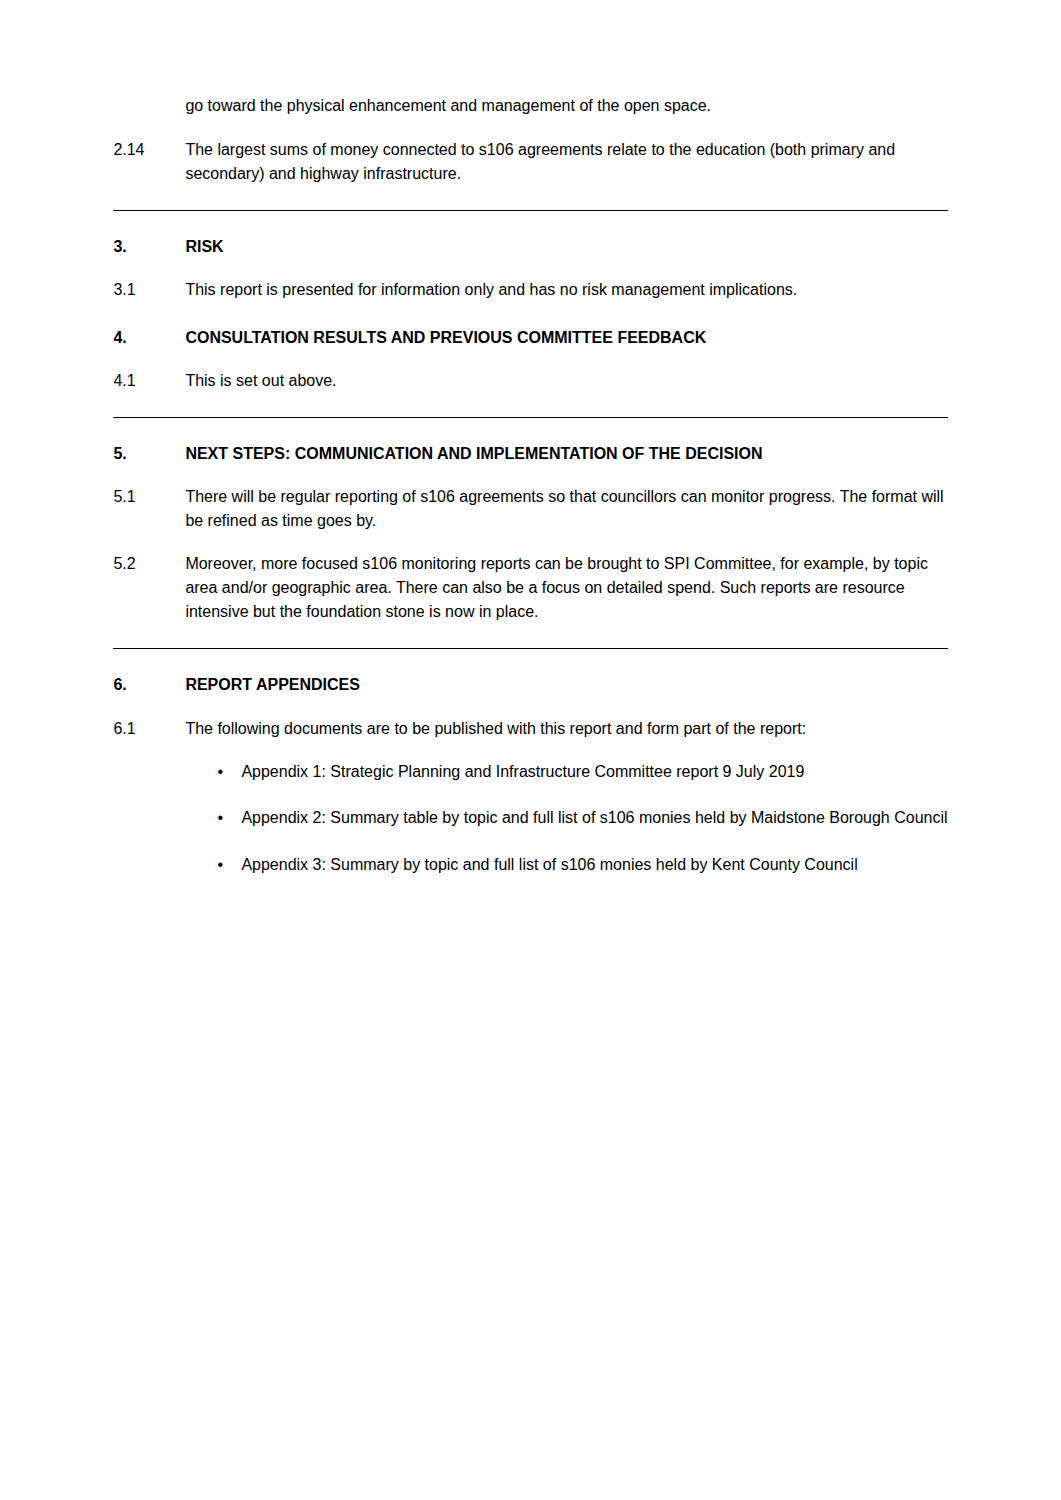go toward the physical enhancement and management of the open space.
2.14 The largest sums of money connected to s106 agreements relate to the education (both primary and secondary) and highway infrastructure.
3. RISK
3.1 This report is presented for information only and has no risk management implications.
4. CONSULTATION RESULTS AND PREVIOUS COMMITTEE FEEDBACK
4.1 This is set out above.
5. NEXT STEPS: COMMUNICATION AND IMPLEMENTATION OF THE DECISION
5.1 There will be regular reporting of s106 agreements so that councillors can monitor progress. The format will be refined as time goes by.
5.2 Moreover, more focused s106 monitoring reports can be brought to SPI Committee, for example, by topic area and/or geographic area. There can also be a focus on detailed spend. Such reports are resource intensive but the foundation stone is now in place.
6. REPORT APPENDICES
6.1 The following documents are to be published with this report and form part of the report:
Appendix 1: Strategic Planning and Infrastructure Committee report 9 July 2019
Appendix 2: Summary table by topic and full list of s106 monies held by Maidstone Borough Council
Appendix 3: Summary by topic and full list of s106 monies held by Kent County Council